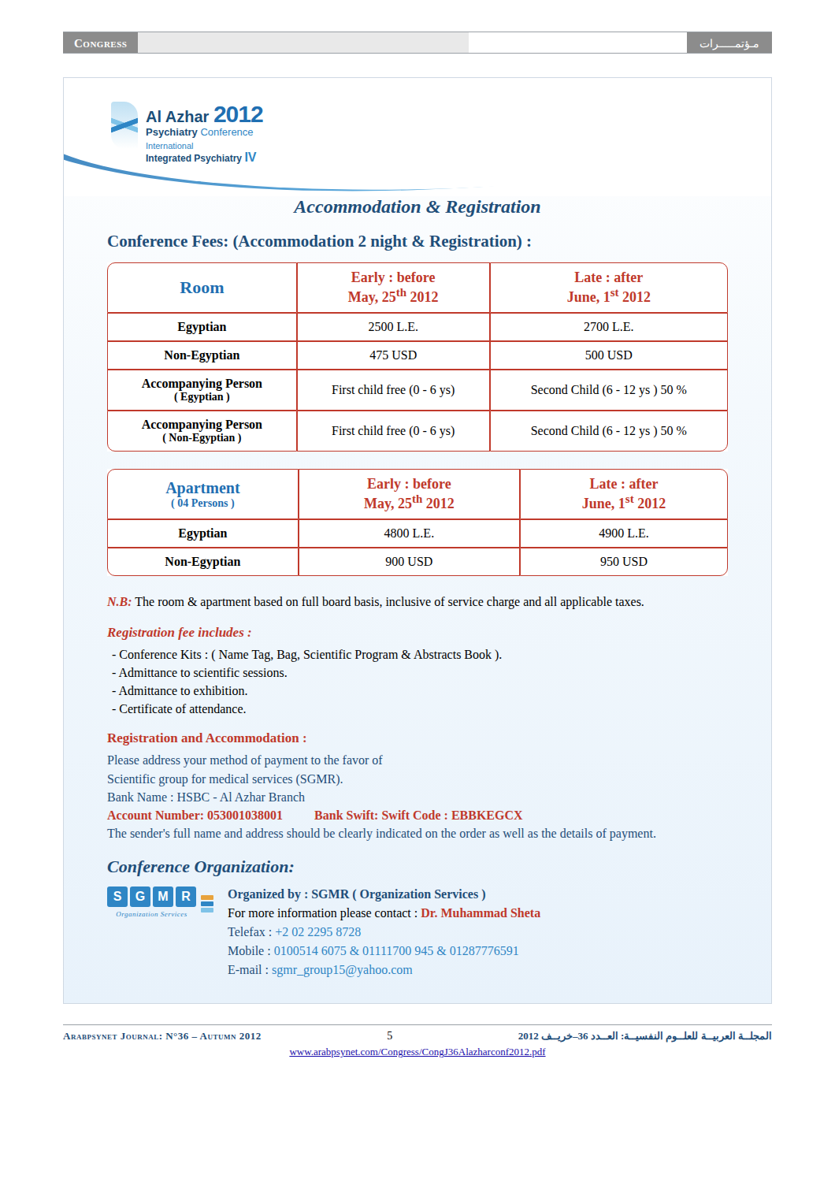Congress
مـؤتمـــــرات
Al Azhar 2012
Psychiatry Conference
International
Integrated Psychiatry IV
Accommodation & Registration
Conference Fees: (Accommodation 2 night & Registration) :
| Room | Early : before May, 25 th 2012 | Late : after June, 1 st 2012 |
| --- | --- | --- |
| Egyptian | 2500 L.E. | 2700 L.E. |
| Non-Egyptian | 475 USD | 500 USD |
| Accompanying Person ( Egyptian ) | First child free (0 - 6 ys) | Second Child (6 - 12 ys ) 50 % |
| Accompanying Person ( Non-Egyptian ) | First child free (0 - 6 ys) | Second Child (6 - 12 ys ) 50 % |
| Apartment ( 04 Persons ) | Early : before May, 25 th 2012 | Late : after June, 1 st 2012 |
| --- | --- | --- |
| Egyptian | 4800 L.E. | 4900 L.E. |
| Non-Egyptian | 900 USD | 950 USD |
N.B: The room & apartment based on full board basis, inclusive of service charge and all applicable taxes.
Registration fee includes :
Conference Kits : ( Name Tag, Bag, Scientific Program & Abstracts Book ).
Admittance to scientific sessions.
Admittance to exhibition.
Certificate of attendance.
Registration and Accommodation :
Please address your method of payment to the favor of
Scientific group for medical services (SGMR).
Bank Name : HSBC - Al Azhar Branch
Account Number: 053001038001 Bank Swift: Swift Code : EBBKEGCX
The sender's full name and address should be clearly indicated on the order as well as the details of payment.
Conference Organization:
SGMR
Organization Services
Organized by : SGMR ( Organization Services )
For more information please contact : Dr. Muhammad Sheta
Telefax : +2 02 2295 8728
Mobile : 0100514 6075 & 01111700 945 & 01287776591
E-mail : sgmr_group15@yahoo.com
Arabpsynet Journal: N°36 – Autumn 2012
5
المجلــة العربيــة للعلــوم النفسيــة: العــدد 36–خريــف 2012
www.arabpsynet.com/Congress/CongJ36Alazharconf2012.pdf